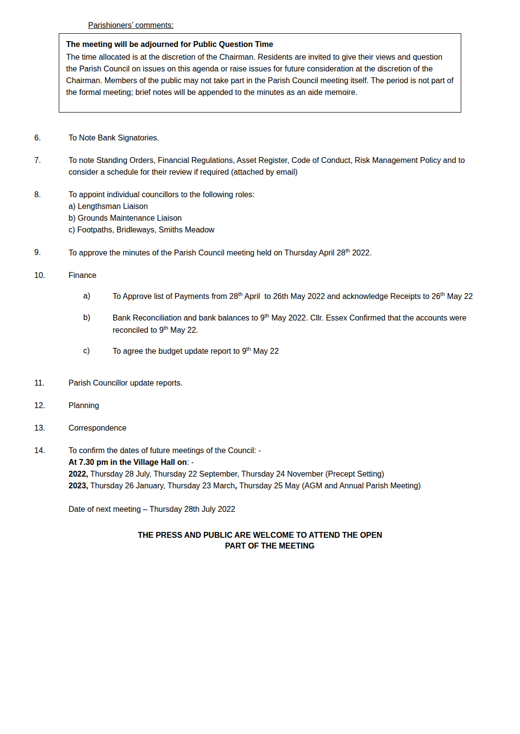Parishioners’ comments:
The meeting will be adjourned for Public Question Time
The time allocated is at the discretion of the Chairman. Residents are invited to give their views and question the Parish Council on issues on this agenda or raise issues for future consideration at the discretion of the Chairman. Members of the public may not take part in the Parish Council meeting itself. The period is not part of the formal meeting; brief notes will be appended to the minutes as an aide memoire.
6.
To Note Bank Signatories.
7.
To note Standing Orders, Financial Regulations, Asset Register, Code of Conduct, Risk Management Policy and to consider a schedule for their review if required (attached by email)
8.
To appoint individual councillors to the following roles:
a) Lengthsman Liaison
b) Grounds Maintenance Liaison
c) Footpaths, Bridleways, Smiths Meadow
9.
To approve the minutes of the Parish Council meeting held on Thursday April 28th 2022.
10.
Finance
a) To Approve list of Payments from 28th April to 26th May 2022 and acknowledge Receipts to 26th May 22
b) Bank Reconciliation and bank balances to 9th May 2022. Cllr. Essex Confirmed that the accounts were reconciled to 9th May 22.
c) To agree the budget update report to 9th May 22
11.
Parish Councillor update reports.
12.
Planning
13.
Correspondence
14.
To confirm the dates of future meetings of the Council: -
At 7.30 pm in the Village Hall on: -
2022, Thursday 28 July, Thursday 22 September, Thursday 24 November (Precept Setting)
2023, Thursday 26 January, Thursday 23 March, Thursday 25 May (AGM and Annual Parish Meeting)
Date of next meeting – Thursday 28th July 2022
THE PRESS AND PUBLIC ARE WELCOME TO ATTEND THE OPENPART OF THE MEETING